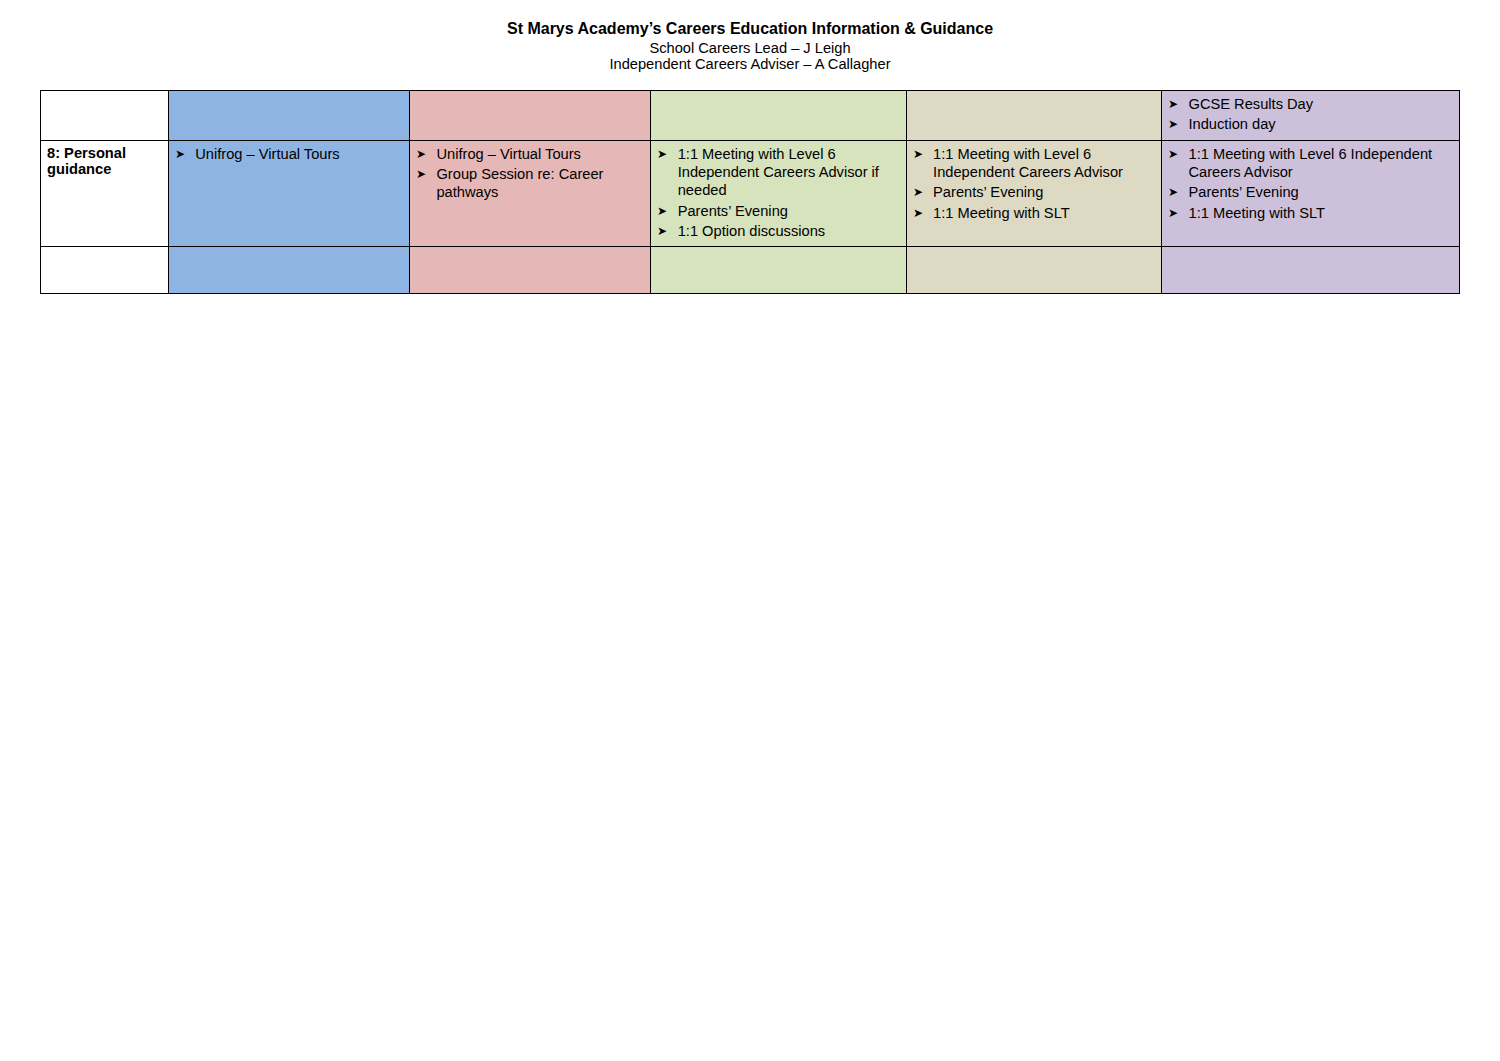St Marys Academy’s Careers Education Information & Guidance
School Careers Lead – J Leigh
Independent Careers Adviser – A Callagher
| | | | | | GCSE Results Day Induction day |
| 8: Personal guidance | Unifrog – Virtual Tours | Unifrog – Virtual Tours Group Session re: Career pathways | 1:1 Meeting with Level 6 Independent Careers Advisor if needed Parents’ Evening 1:1 Option discussions | 1:1 Meeting with Level 6 Independent Careers Advisor Parents’ Evening 1:1 Meeting with SLT | 1:1 Meeting with Level 6 Independent Careers Advisor Parents’ Evening 1:1 Meeting with SLT |